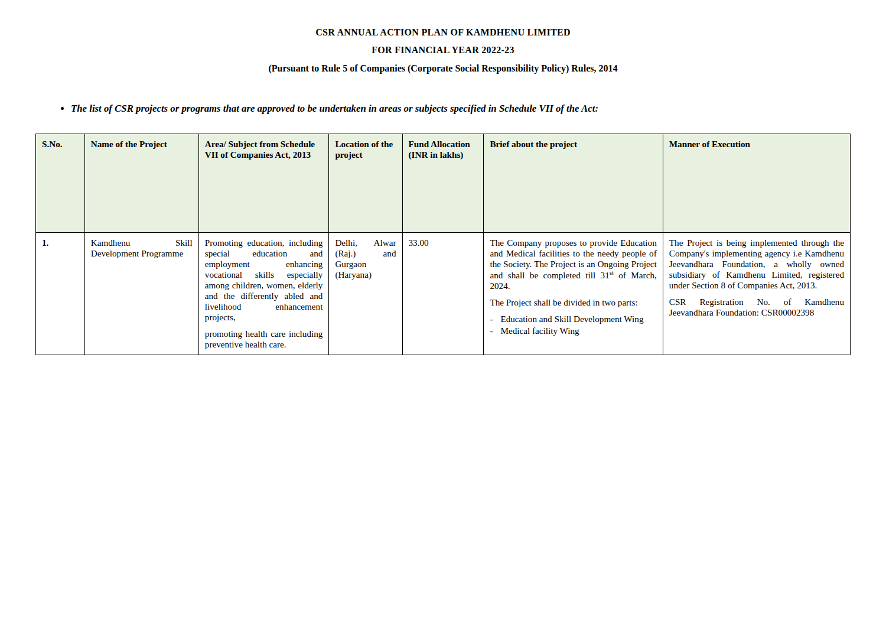CSR ANNUAL ACTION PLAN OF KAMDHENU LIMITED
FOR FINANCIAL YEAR 2022-23
(Pursuant to Rule 5 of Companies (Corporate Social Responsibility Policy) Rules, 2014
The list of CSR projects or programs that are approved to be undertaken in areas or subjects specified in Schedule VII of the Act:
| S.No. | Name of the Project | Area/ Subject from Schedule VII of Companies Act, 2013 | Location of the project | Fund Allocation (INR in lakhs) | Brief about the project | Manner of Execution |
| --- | --- | --- | --- | --- | --- | --- |
| 1. | Kamdhenu Skill Development Programme | Promoting education, including special education and employment enhancing vocational skills especially among children, women, elderly and the differently abled and livelihood enhancement projects, promoting health care including preventive health care. | Delhi, Alwar (Raj.) and Gurgaon (Haryana) | 33.00 | The Company proposes to provide Education and Medical facilities to the needy people of the Society. The Project is an Ongoing Project and shall be completed till 31 st of March, 2024. The Project shall be divided in two parts: Education and Skill Development Wing Medical facility Wing | The Project is being implemented through the Company's implementing agency i.e Kamdhenu Jeevandhara Foundation, a wholly owned subsidiary of Kamdhenu Limited, registered under Section 8 of Companies Act, 2013. CSR Registration No. of Kamdhenu Jeevandhara Foundation: CSR00002398 |